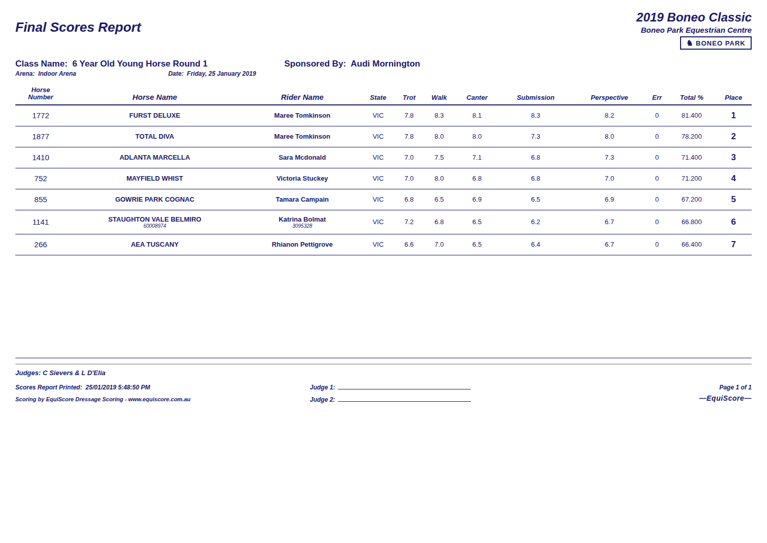Final Scores Report
2019 Boneo Classic
Boneo Park Equestrian Centre
♞ BONEO PARK
Class Name: 6 Year Old Young Horse Round 1
Sponsored By: Audi Mornington
Arena: Indoor Arena
Date: Friday, 25 January 2019
| Horse Number | Horse Name | Rider Name | State | Trot | Walk | Canter | Submission | Perspective | Err | Total % | Place |
| --- | --- | --- | --- | --- | --- | --- | --- | --- | --- | --- | --- |
| 1772 | FURST DELUXE | Maree Tomkinson | VIC | 7.8 | 8.3 | 8.1 | 8.3 | 8.2 | 0 | 81.400 | 1 |
| 1877 | TOTAL DIVA | Maree Tomkinson | VIC | 7.8 | 8.0 | 8.0 | 7.3 | 8.0 | 0 | 78.200 | 2 |
| 1410 | ADLANTA MARCELLA | Sara Mcdonald | VIC | 7.0 | 7.5 | 7.1 | 6.8 | 7.3 | 0 | 71.400 | 3 |
| 752 | MAYFIELD WHIST | Victoria Stuckey | VIC | 7.0 | 8.0 | 6.8 | 6.8 | 7.0 | 0 | 71.200 | 4 |
| 855 | GOWRIE PARK COGNAC | Tamara Campain | VIC | 6.8 | 6.5 | 6.9 | 6.5 | 6.9 | 0 | 67.200 | 5 |
| 1141 | STAUGHTON VALE BELMIRO 60008974 | Katrina Bolmat 3095328 | VIC | 7.2 | 6.8 | 6.5 | 6.2 | 6.7 | 0 | 66.800 | 6 |
| 266 | AEA TUSCANY | Rhianon Pettigrove | VIC | 6.6 | 7.0 | 6.5 | 6.4 | 6.7 | 0 | 66.400 | 7 |
Judges: C Sievers & L D'Elia
Scores Report Printed: 25/01/2019 5:48:50 PM
Scoring by EquiScore Dressage Scoring - www.equiscore.com.au
Judge 1:
Judge 2:
Page 1 of 1
—EquiScore—